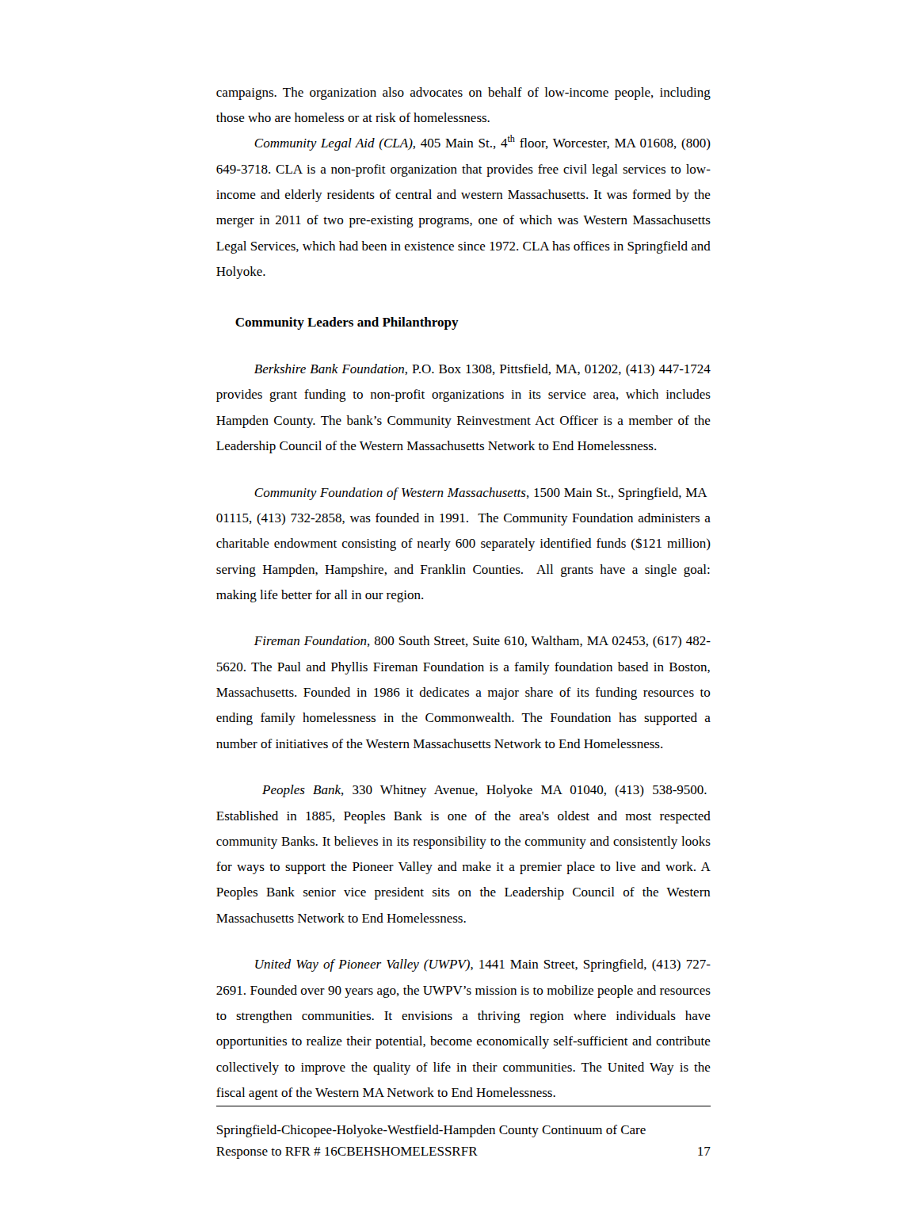campaigns. The organization also advocates on behalf of low-income people, including those who are homeless or at risk of homelessness.
Community Legal Aid (CLA), 405 Main St., 4th floor, Worcester, MA 01608, (800) 649-3718. CLA is a non-profit organization that provides free civil legal services to low-income and elderly residents of central and western Massachusetts. It was formed by the merger in 2011 of two pre-existing programs, one of which was Western Massachusetts Legal Services, which had been in existence since 1972. CLA has offices in Springfield and Holyoke.
Community Leaders and Philanthropy
Berkshire Bank Foundation, P.O. Box 1308, Pittsfield, MA, 01202, (413) 447-1724 provides grant funding to non-profit organizations in its service area, which includes Hampden County. The bank’s Community Reinvestment Act Officer is a member of the Leadership Council of the Western Massachusetts Network to End Homelessness.
Community Foundation of Western Massachusetts, 1500 Main St., Springfield, MA 01115, (413) 732-2858, was founded in 1991. The Community Foundation administers a charitable endowment consisting of nearly 600 separately identified funds ($121 million) serving Hampden, Hampshire, and Franklin Counties. All grants have a single goal: making life better for all in our region.
Fireman Foundation, 800 South Street, Suite 610, Waltham, MA 02453, (617) 482-5620. The Paul and Phyllis Fireman Foundation is a family foundation based in Boston, Massachusetts. Founded in 1986 it dedicates a major share of its funding resources to ending family homelessness in the Commonwealth. The Foundation has supported a number of initiatives of the Western Massachusetts Network to End Homelessness.
Peoples Bank, 330 Whitney Avenue, Holyoke MA 01040, (413) 538-9500. Established in 1885, Peoples Bank is one of the area's oldest and most respected community Banks. It believes in its responsibility to the community and consistently looks for ways to support the Pioneer Valley and make it a premier place to live and work. A Peoples Bank senior vice president sits on the Leadership Council of the Western Massachusetts Network to End Homelessness.
United Way of Pioneer Valley (UWPV), 1441 Main Street, Springfield, (413) 727-2691. Founded over 90 years ago, the UWPV’s mission is to mobilize people and resources to strengthen communities. It envisions a thriving region where individuals have opportunities to realize their potential, become economically self-sufficient and contribute collectively to improve the quality of life in their communities. The United Way is the fiscal agent of the Western MA Network to End Homelessness.
Springfield-Chicopee-Holyoke-Westfield-Hampden County Continuum of Care
Response to RFR # 16CBEHSHOMELESSRFR 17